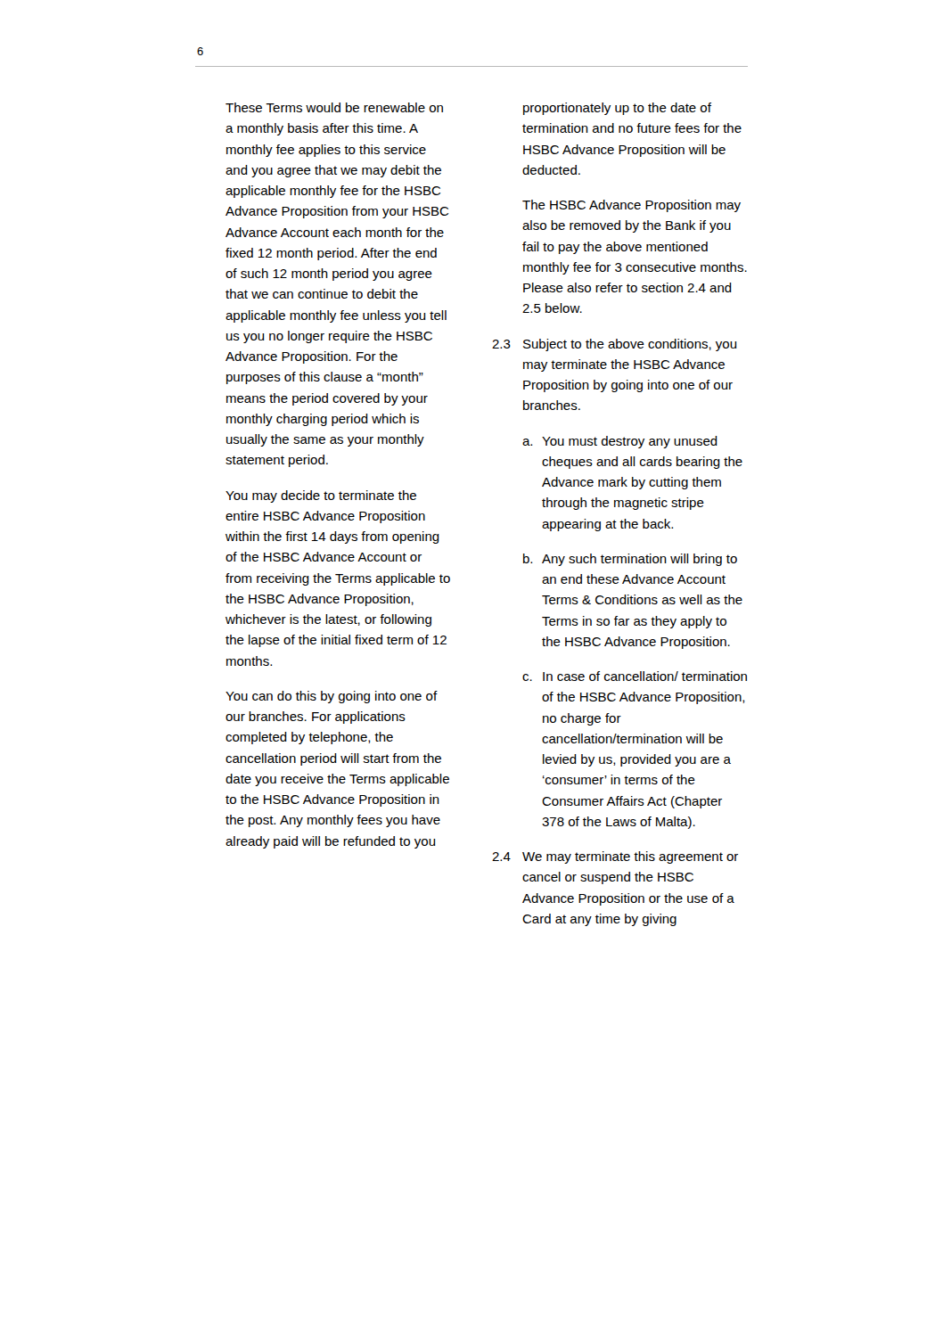6
These Terms would be renewable on a monthly basis after this time. A monthly fee applies to this service and you agree that we may debit the applicable monthly fee for the HSBC Advance Proposition from your HSBC Advance Account each month for the fixed 12 month period. After the end of such 12 month period you agree that we can continue to debit the applicable monthly fee unless you tell us you no longer require the HSBC Advance Proposition. For the purposes of this clause a “month” means the period covered by your monthly charging period which is usually the same as your monthly statement period.
You may decide to terminate the entire HSBC Advance Proposition within the first 14 days from opening of the HSBC Advance Account or from receiving the Terms applicable to the HSBC Advance Proposition, whichever is the latest, or following the lapse of the initial fixed term of 12 months.
You can do this by going into one of our branches. For applications completed by telephone, the cancellation period will start from the date you receive the Terms applicable to the HSBC Advance Proposition in the post. Any monthly fees you have already paid will be refunded to you
proportionately up to the date of termination and no future fees for the HSBC Advance Proposition will be deducted.
The HSBC Advance Proposition may also be removed by the Bank if you fail to pay the above mentioned monthly fee for 3 consecutive months. Please also refer to section 2.4 and 2.5 below.
2.3 Subject to the above conditions, you may terminate the HSBC Advance Proposition by going into one of our branches.
a. You must destroy any unused cheques and all cards bearing the Advance mark by cutting them through the magnetic stripe appearing at the back.
b. Any such termination will bring to an end these Advance Account Terms & Conditions as well as the Terms in so far as they apply to the HSBC Advance Proposition.
c. In case of cancellation/ termination of the HSBC Advance Proposition, no charge for cancellation/termination will be levied by us, provided you are a ‘consumer’ in terms of the Consumer Affairs Act (Chapter 378 of the Laws of Malta).
2.4 We may terminate this agreement or cancel or suspend the HSBC Advance Proposition or the use of a Card at any time by giving